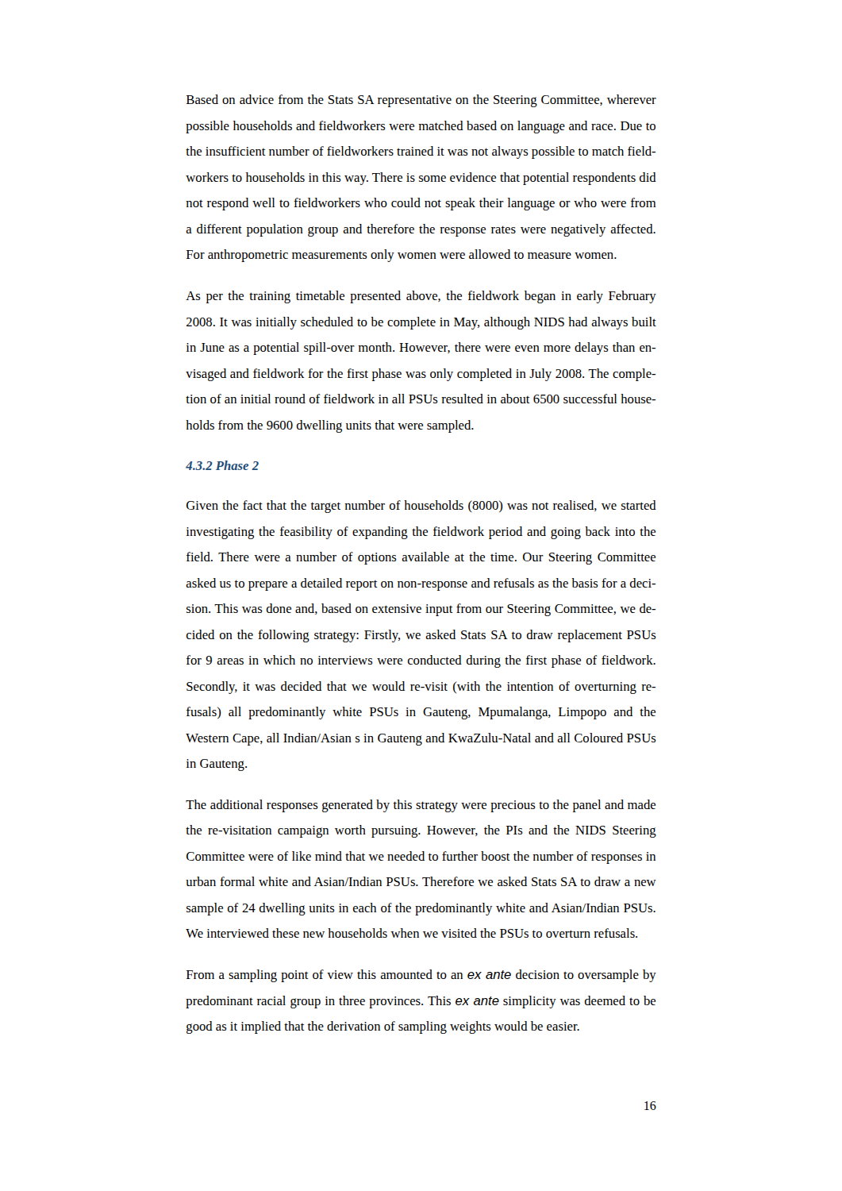Based on advice from the Stats SA representative on the Steering Committee, wherever possible households and fieldworkers were matched based on language and race. Due to the insufficient number of fieldworkers trained it was not always possible to match fieldworkers to households in this way. There is some evidence that potential respondents did not respond well to fieldworkers who could not speak their language or who were from a different population group and therefore the response rates were negatively affected. For anthropometric measurements only women were allowed to measure women.
As per the training timetable presented above, the fieldwork began in early February 2008. It was initially scheduled to be complete in May, although NIDS had always built in June as a potential spill-over month. However, there were even more delays than envisaged and fieldwork for the first phase was only completed in July 2008. The completion of an initial round of fieldwork in all PSUs resulted in about 6500 successful households from the 9600 dwelling units that were sampled.
4.3.2 Phase 2
Given the fact that the target number of households (8000) was not realised, we started investigating the feasibility of expanding the fieldwork period and going back into the field. There were a number of options available at the time. Our Steering Committee asked us to prepare a detailed report on non-response and refusals as the basis for a decision. This was done and, based on extensive input from our Steering Committee, we decided on the following strategy: Firstly, we asked Stats SA to draw replacement PSUs for 9 areas in which no interviews were conducted during the first phase of fieldwork. Secondly, it was decided that we would re-visit (with the intention of overturning refusals) all predominantly white PSUs in Gauteng, Mpumalanga, Limpopo and the Western Cape, all Indian/Asian s in Gauteng and KwaZulu-Natal and all Coloured PSUs in Gauteng.
The additional responses generated by this strategy were precious to the panel and made the re-visitation campaign worth pursuing. However, the PIs and the NIDS Steering Committee were of like mind that we needed to further boost the number of responses in urban formal white and Asian/Indian PSUs. Therefore we asked Stats SA to draw a new sample of 24 dwelling units in each of the predominantly white and Asian/Indian PSUs. We interviewed these new households when we visited the PSUs to overturn refusals.
From a sampling point of view this amounted to an ex ante decision to oversample by predominant racial group in three provinces. This ex ante simplicity was deemed to be good as it implied that the derivation of sampling weights would be easier.
16